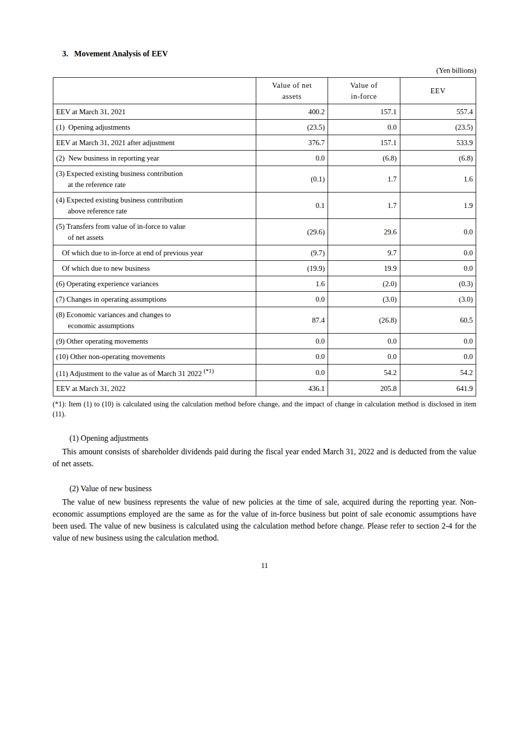3. Movement Analysis of EEV
(Yen billions)
| | Value of net assets | Value of in-force | EEV |
| --- | --- | --- | --- |
| EEV at March 31, 2021 | 400.2 | 157.1 | 557.4 |
| (1) Opening adjustments | (23.5) | 0.0 | (23.5) |
| EEV at March 31, 2021 after adjustment | 376.7 | 157.1 | 533.9 |
| (2) New business in reporting year | 0.0 | (6.8) | (6.8) |
| (3) Expected existing business contribution at the reference rate | (0.1) | 1.7 | 1.6 |
| (4) Expected existing business contribution above reference rate | 0.1 | 1.7 | 1.9 |
| (5) Transfers from value of in-force to value of net assets | (29.6) | 29.6 | 0.0 |
| Of which due to in-force at end of previous year | (9.7) | 9.7 | 0.0 |
| Of which due to new business | (19.9) | 19.9 | 0.0 |
| (6) Operating experience variances | 1.6 | (2.0) | (0.3) |
| (7) Changes in operating assumptions | 0.0 | (3.0) | (3.0) |
| (8) Economic variances and changes to economic assumptions | 87.4 | (26.8) | 60.5 |
| (9) Other operating movements | 0.0 | 0.0 | 0.0 |
| (10) Other non-operating movements | 0.0 | 0.0 | 0.0 |
| (11) Adjustment to the value as of March 31 2022 (*1) | 0.0 | 54.2 | 54.2 |
| EEV at March 31, 2022 | 436.1 | 205.8 | 641.9 |
(*1): Item (1) to (10) is calculated using the calculation method before change, and the impact of change in calculation method is disclosed in item (11).
(1) Opening adjustments
This amount consists of shareholder dividends paid during the fiscal year ended March 31, 2022 and is deducted from the value of net assets.
(2) Value of new business
The value of new business represents the value of new policies at the time of sale, acquired during the reporting year. Non-economic assumptions employed are the same as for the value of in-force business but point of sale economic assumptions have been used. The value of new business is calculated using the calculation method before change. Please refer to section 2-4 for the value of new business using the calculation method.
11